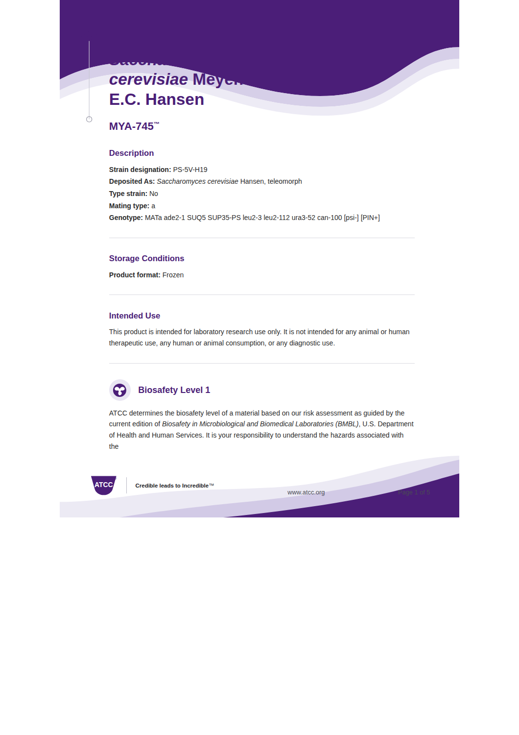Product Sheet
Saccharomyces cerevisiae Meyen ex E.C. Hansen
MYA-745™
Description
Strain designation: PS-5V-H19
Deposited As: Saccharomyces cerevisiae Hansen, teleomorph
Type strain: No
Mating type: a
Genotype: MATa ade2-1 SUQ5 SUP35-PS leu2-3 leu2-112 ura3-52 can-100 [psi-] [PIN+]
Storage Conditions
Product format: Frozen
Intended Use
This product is intended for laboratory research use only. It is not intended for any animal or human therapeutic use, any human or animal consumption, or any diagnostic use.
Biosafety Level 1
ATCC determines the biosafety level of a material based on our risk assessment as guided by the current edition of Biosafety in Microbiological and Biomedical Laboratories (BMBL), U.S. Department of Health and Human Services. It is your responsibility to understand the hazards associated with the
ATCC ®
Credible leads to Incredible™
www.atcc.org
Page 1 of 5